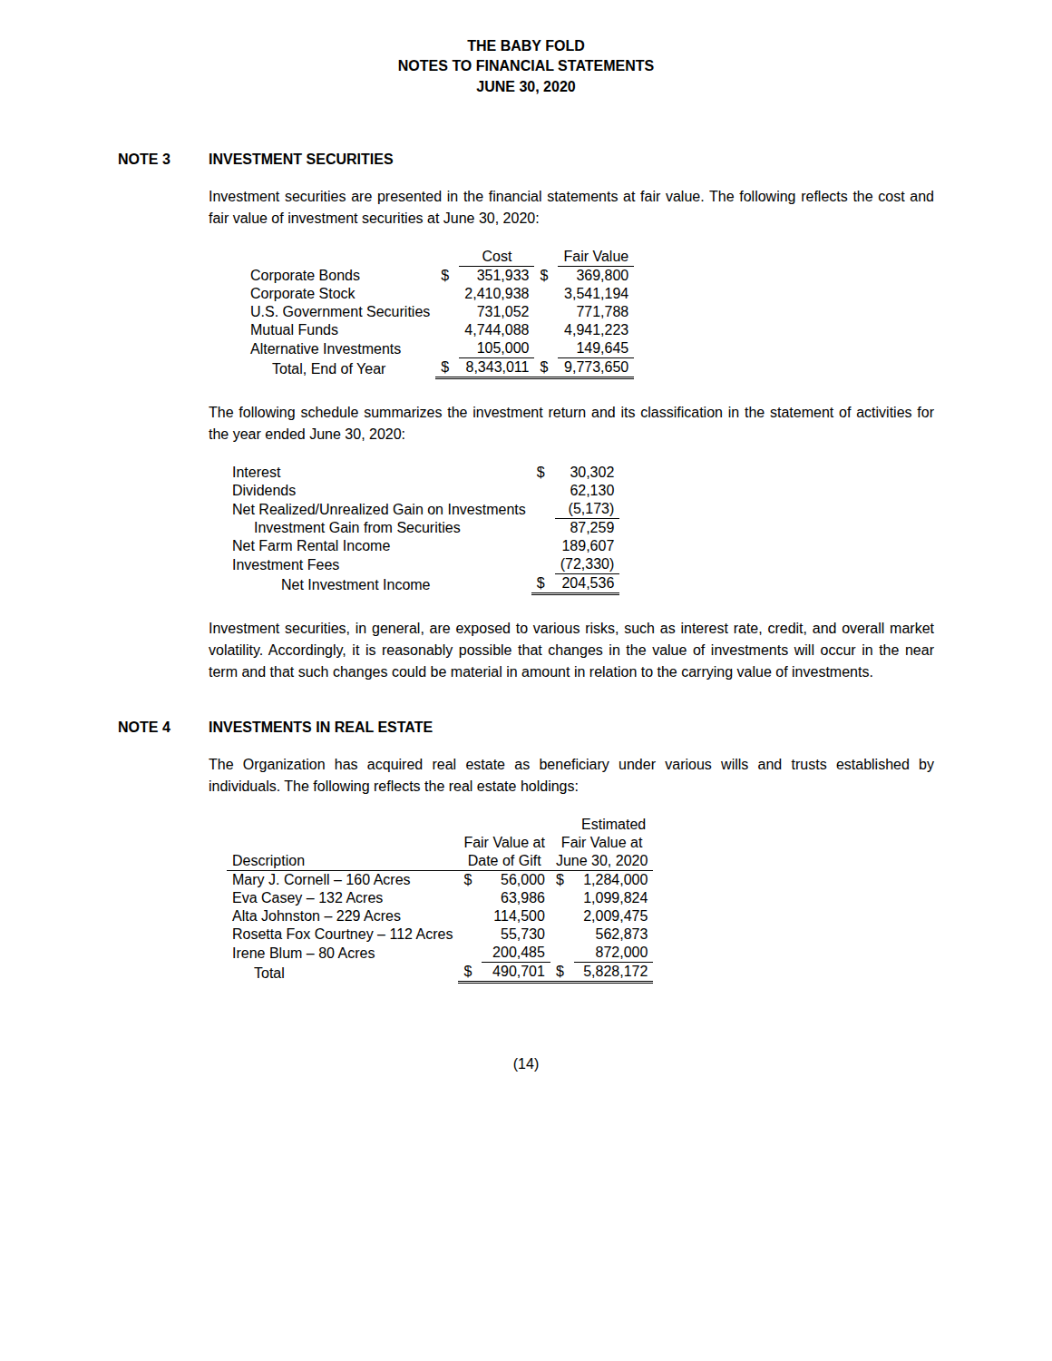THE BABY FOLD
NOTES TO FINANCIAL STATEMENTS
JUNE 30, 2020
NOTE 3 INVESTMENT SECURITIES
Investment securities are presented in the financial statements at fair value. The following reflects the cost and fair value of investment securities at June 30, 2020:
| | | Cost | | Fair Value |
| Corporate Bonds | $ | 351,933 | $ | 369,800 |
| Corporate Stock | | 2,410,938 | | 3,541,194 |
| U.S. Government Securities | | 731,052 | | 771,788 |
| Mutual Funds | | 4,744,088 | | 4,941,223 |
| Alternative Investments | | 105,000 | | 149,645 |
| Total, End of Year | $ | 8,343,011 | $ | 9,773,650 |
The following schedule summarizes the investment return and its classification in the statement of activities for the year ended June 30, 2020:
| Interest | $ | 30,302 |
| Dividends | | 62,130 |
| Net Realized/Unrealized Gain on Investments | | (5,173) |
| Investment Gain from Securities | | 87,259 |
| Net Farm Rental Income | | 189,607 |
| Investment Fees | | (72,330) |
| Net Investment Income | $ | 204,536 |
Investment securities, in general, are exposed to various risks, such as interest rate, credit, and overall market volatility. Accordingly, it is reasonably possible that changes in the value of investments will occur in the near term and that such changes could be material in amount in relation to the carrying value of investments.
NOTE 4 INVESTMENTS IN REAL ESTATE
The Organization has acquired real estate as beneficiary under various wills and trusts established by individuals. The following reflects the real estate holdings:
| | | | | Estimated |
| | Fair Value at | Fair Value at |
| Description | Date of Gift | June 30, 2020 |
| Mary J. Cornell – 160 Acres | $ | 56,000 | $ | 1,284,000 |
| Eva Casey – 132 Acres | | 63,986 | | 1,099,824 |
| Alta Johnston – 229 Acres | | 114,500 | | 2,009,475 |
| Rosetta Fox Courtney – 112 Acres | | 55,730 | | 562,873 |
| Irene Blum – 80 Acres | | 200,485 | | 872,000 |
| Total | $ | 490,701 | $ | 5,828,172 |
(14)